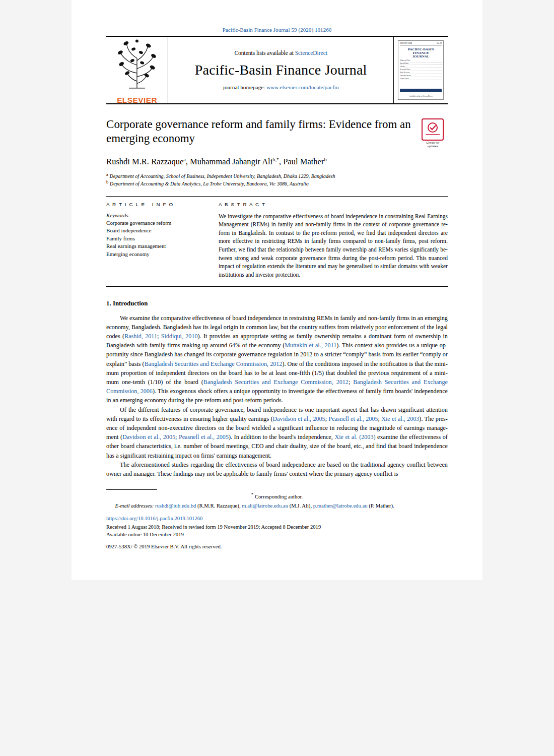Pacific-Basin Finance Journal 59 (2020) 101260
ELSEVIER
Contents lists available at ScienceDirect
Pacific-Basin Finance Journal
journal homepage: www.elsevier.com/locate/pacfin
ISSN 0927-538X Vol. 59
PACIFIC-BASIN
FINANCE
JOURNAL
Editor-in-Chief
Special Issue
Articles
Research Notes
Book Reviews
Announcements
Author Index
Available online at ScienceDirect
Corporate governance reform and family firms: Evidence from an emerging economy
Check for
updates
Rushdi M.R. Razzaquea, Muhammad Jahangir Alib,*, Paul Matherb
a Department of Accounting, School of Business, Independent University, Bangladesh, Dhaka 1229, Bangladesh
b Department of Accounting & Data Analytics, La Trobe University, Bundoora, Vic 3086, Australia
A R T I C L E I N F O
Keywords:
Corporate governance reform
Board independence
Family firms
Real earnings management
Emerging economy
A B S T R A C T
We investigate the comparative effectiveness of board independence in constraining Real Earnings Management (REMs) in family and non-family firms in the context of corporate governance reform in Bangladesh. In contrast to the pre-reform period, we find that independent directors are more effective in restricting REMs in family firms compared to non-family firms, post reform. Further, we find that the relationship between family ownership and REMs varies significantly between strong and weak corporate governance firms during the post-reform period. This nuanced impact of regulation extends the literature and may be generalised to similar domains with weaker institutions and investor protection.
1. Introduction
We examine the comparative effectiveness of board independence in restraining REMs in family and non-family firms in an emerging economy, Bangladesh. Bangladesh has its legal origin in common law, but the country suffers from relatively poor enforcement of the legal codes (Rashid, 2011; Siddiqui, 2010). It provides an appropriate setting as family ownership remains a dominant form of ownership in Bangladesh with family firms making up around 64% of the economy (Muttakin et al., 2011). This context also provides us a unique opportunity since Bangladesh has changed its corporate governance regulation in 2012 to a stricter “comply” basis from its earlier “comply or explain” basis (Bangladesh Securities and Exchange Commission, 2012). One of the conditions imposed in the notification is that the minimum proportion of independent directors on the board has to be at least one-fifth (1/5) that doubled the previous requirement of a minimum one-tenth (1/10) of the board (Bangladesh Securities and Exchange Commission, 2012; Bangladesh Securities and Exchange Commission, 2006). This exogenous shock offers a unique opportunity to investigate the effectiveness of family firm boards' independence in an emerging economy during the pre-reform and post-reform periods.
Of the different features of corporate governance, board independence is one important aspect that has drawn significant attention with regard to its effectiveness in ensuring higher quality earnings (Davidson et al., 2005; Peasnell et al., 2005; Xie et al., 2003). The presence of independent non-executive directors on the board wielded a significant influence in reducing the magnitude of earnings management (Davidson et al., 2005; Peasnell et al., 2005). In addition to the board's independence, Xie et al. (2003) examine the effectiveness of other board characteristics, i.e. number of board meetings, CEO and chair duality, size of the board, etc., and find that board independence has a significant restraining impact on firms' earnings management.
The aforementioned studies regarding the effectiveness of board independence are based on the traditional agency conflict between owner and manager. These findings may not be applicable to family firms' context where the primary agency conflict is
* Corresponding author.
E-mail addresses: rushdi@iub.edu.bd (R.M.R. Razzaque), m.ali@latrobe.edu.au (M.J. Ali), p.mather@latrobe.edu.au (P. Mather).
https://doi.org/10.1016/j.pacfin.2019.101260
Received 1 August 2018; Received in revised form 19 November 2019; Accepted 8 December 2019
Available online 10 December 2019
0927-538X/ © 2019 Elsevier B.V. All rights reserved.